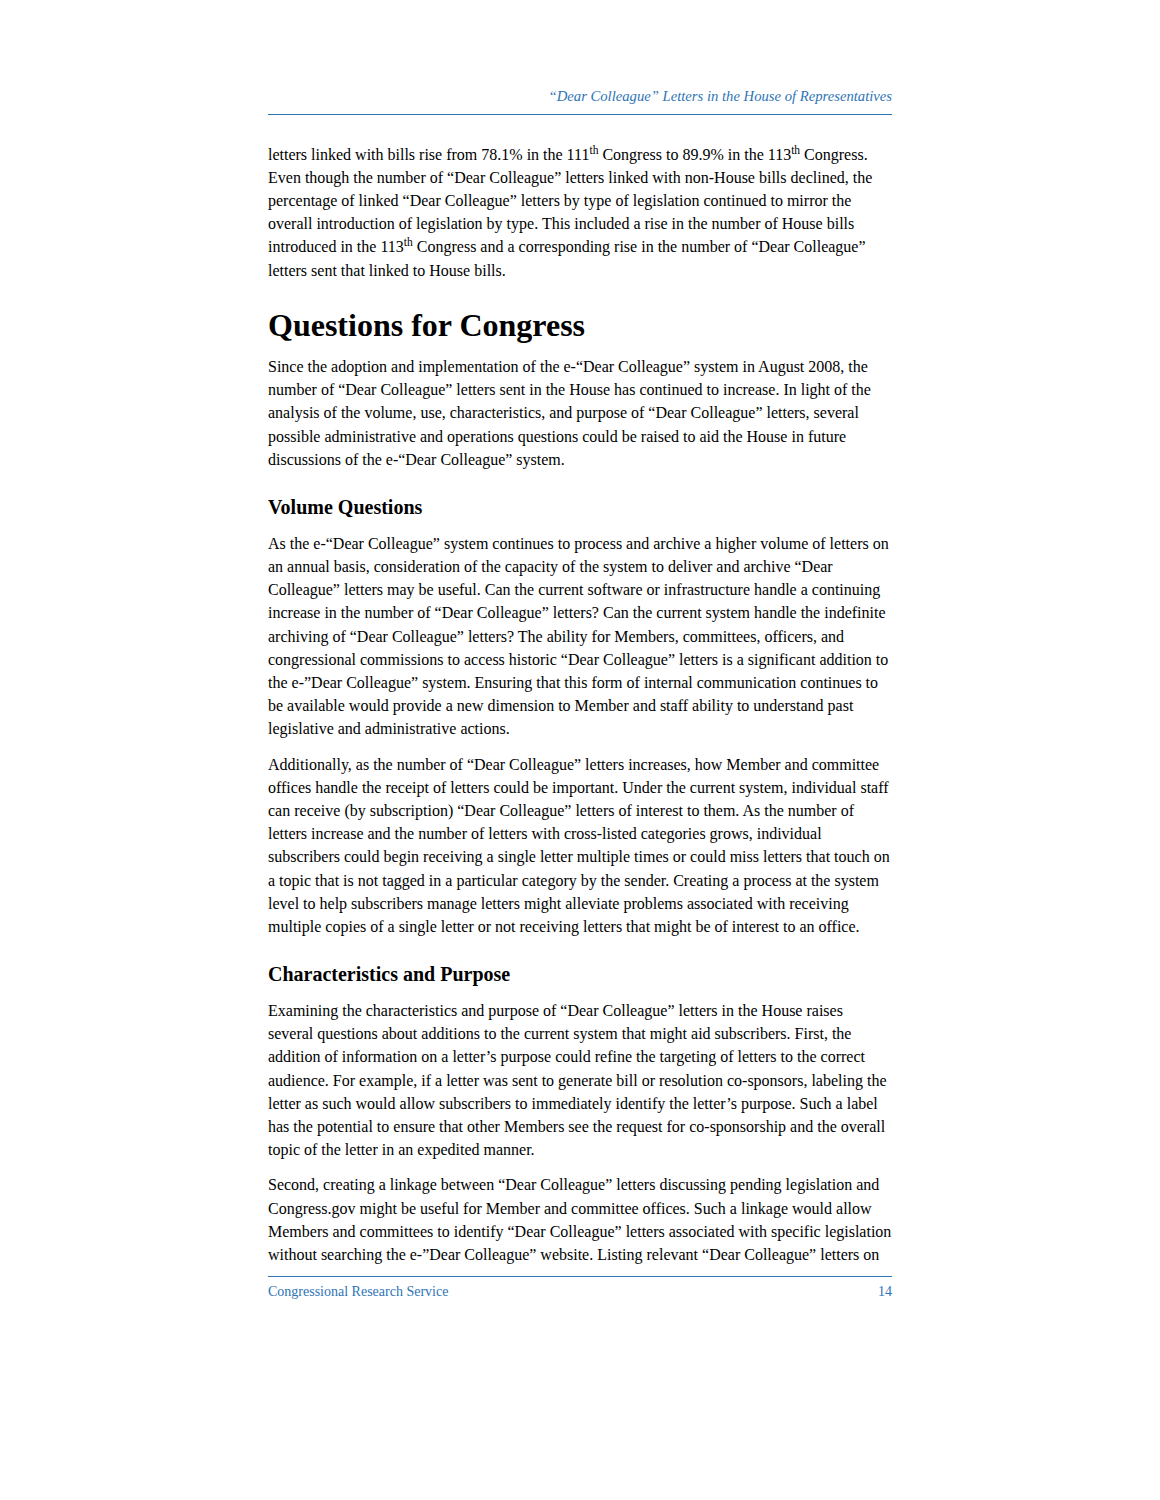“Dear Colleague” Letters in the House of Representatives
letters linked with bills rise from 78.1% in the 111th Congress to 89.9% in the 113th Congress. Even though the number of “Dear Colleague” letters linked with non-House bills declined, the percentage of linked “Dear Colleague” letters by type of legislation continued to mirror the overall introduction of legislation by type. This included a rise in the number of House bills introduced in the 113th Congress and a corresponding rise in the number of “Dear Colleague” letters sent that linked to House bills.
Questions for Congress
Since the adoption and implementation of the e-“Dear Colleague” system in August 2008, the number of “Dear Colleague” letters sent in the House has continued to increase. In light of the analysis of the volume, use, characteristics, and purpose of “Dear Colleague” letters, several possible administrative and operations questions could be raised to aid the House in future discussions of the e-“Dear Colleague” system.
Volume Questions
As the e-“Dear Colleague” system continues to process and archive a higher volume of letters on an annual basis, consideration of the capacity of the system to deliver and archive “Dear Colleague” letters may be useful. Can the current software or infrastructure handle a continuing increase in the number of “Dear Colleague” letters? Can the current system handle the indefinite archiving of “Dear Colleague” letters? The ability for Members, committees, officers, and congressional commissions to access historic “Dear Colleague” letters is a significant addition to the e-”Dear Colleague” system. Ensuring that this form of internal communication continues to be available would provide a new dimension to Member and staff ability to understand past legislative and administrative actions.
Additionally, as the number of “Dear Colleague” letters increases, how Member and committee offices handle the receipt of letters could be important. Under the current system, individual staff can receive (by subscription) “Dear Colleague” letters of interest to them. As the number of letters increase and the number of letters with cross-listed categories grows, individual subscribers could begin receiving a single letter multiple times or could miss letters that touch on a topic that is not tagged in a particular category by the sender. Creating a process at the system level to help subscribers manage letters might alleviate problems associated with receiving multiple copies of a single letter or not receiving letters that might be of interest to an office.
Characteristics and Purpose
Examining the characteristics and purpose of “Dear Colleague” letters in the House raises several questions about additions to the current system that might aid subscribers. First, the addition of information on a letter’s purpose could refine the targeting of letters to the correct audience. For example, if a letter was sent to generate bill or resolution co-sponsors, labeling the letter as such would allow subscribers to immediately identify the letter’s purpose. Such a label has the potential to ensure that other Members see the request for co-sponsorship and the overall topic of the letter in an expedited manner.
Second, creating a linkage between “Dear Colleague” letters discussing pending legislation and Congress.gov might be useful for Member and committee offices. Such a linkage would allow Members and committees to identify “Dear Colleague” letters associated with specific legislation without searching the e-”Dear Colleague” website. Listing relevant “Dear Colleague” letters on
Congressional Research Service 14